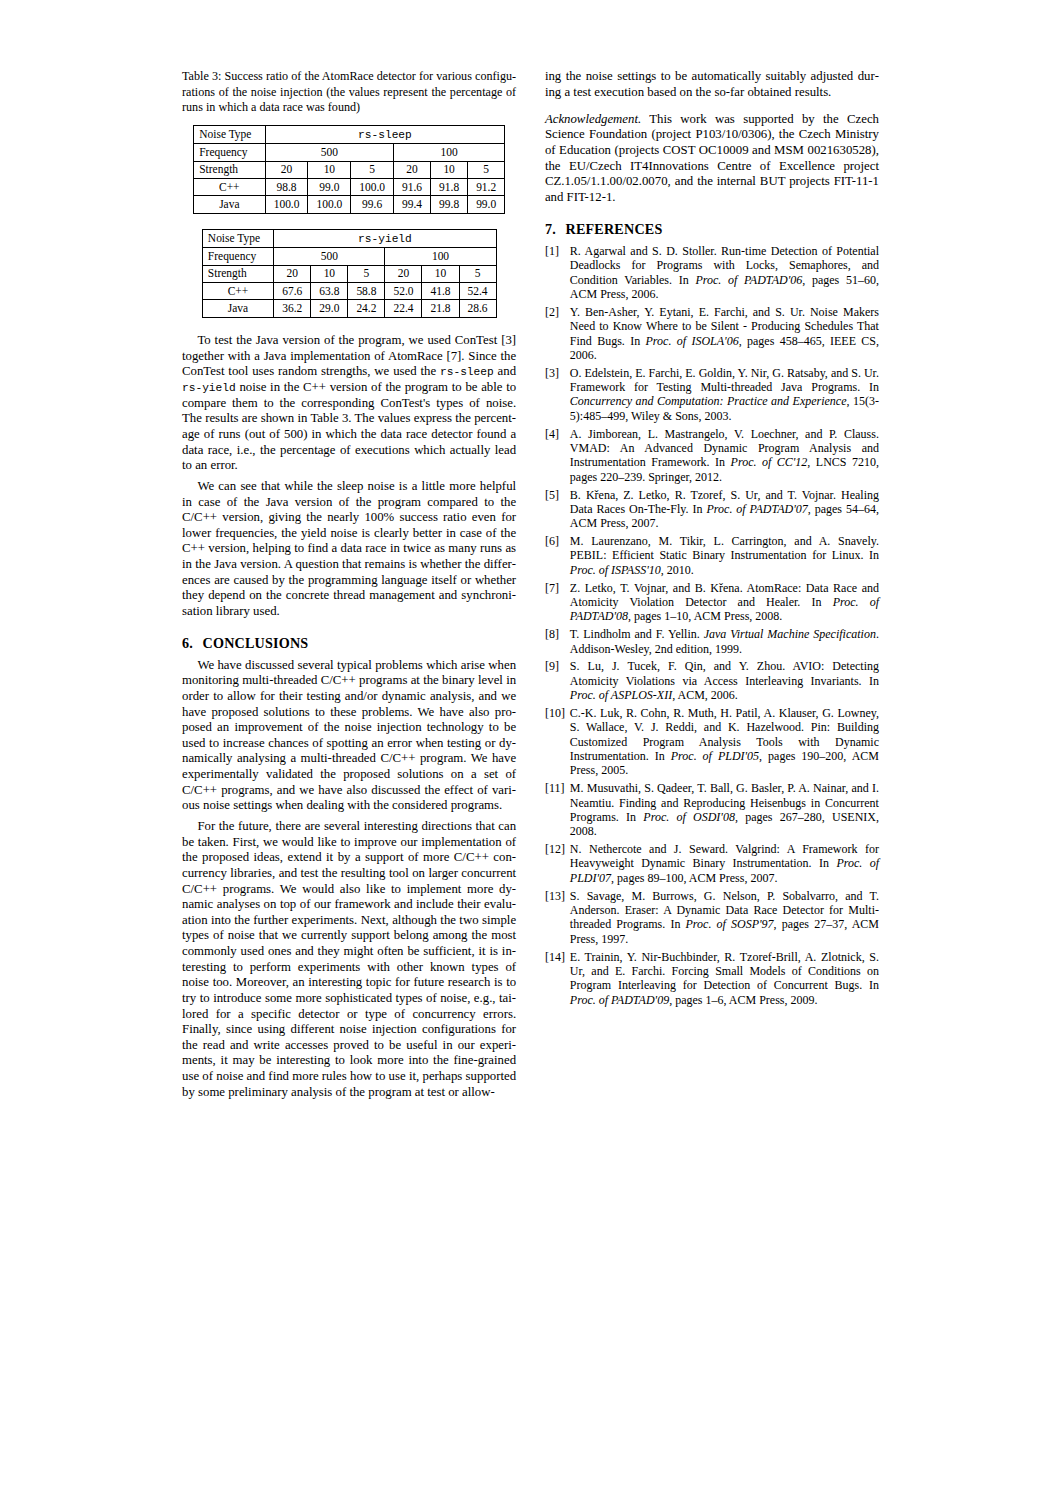Table 3: Success ratio of the AtomRace detector for various configurations of the noise injection (the values represent the percentage of runs in which a data race was found)
| Noise Type | rs-sleep |
| Frequency | 500 | 100 |
| Strength | 20 | 10 | 5 | 20 | 10 | 5 |
| C++ | 98.8 | 99.0 | 100.0 | 91.6 | 91.8 | 91.2 |
| Java | 100.0 | 100.0 | 99.6 | 99.4 | 99.8 | 99.0 |
| Noise Type | rs-yield |
| Frequency | 500 | 100 |
| Strength | 20 | 10 | 5 | 20 | 10 | 5 |
| C++ | 67.6 | 63.8 | 58.8 | 52.0 | 41.8 | 52.4 |
| Java | 36.2 | 29.0 | 24.2 | 22.4 | 21.8 | 28.6 |
To test the Java version of the program, we used ConTest [3] together with a Java implementation of AtomRace [7]. Since the ConTest tool uses random strengths, we used the rs-sleep and rs-yield noise in the C++ version of the program to be able to compare them to the corresponding ConTest's types of noise. The results are shown in Table 3. The values express the percentage of runs (out of 500) in which the data race detector found a data race, i.e., the percentage of executions which actually lead to an error.
We can see that while the sleep noise is a little more helpful in case of the Java version of the program compared to the C/C++ version, giving the nearly 100% success ratio even for lower frequencies, the yield noise is clearly better in case of the C++ version, helping to find a data race in twice as many runs as in the Java version. A question that remains is whether the differences are caused by the programming language itself or whether they depend on the concrete thread management and synchronisation library used.
6. CONCLUSIONS
We have discussed several typical problems which arise when monitoring multi-threaded C/C++ programs at the binary level in order to allow for their testing and/or dynamic analysis, and we have proposed solutions to these problems. We have also proposed an improvement of the noise injection technology to be used to increase chances of spotting an error when testing or dynamically analysing a multi-threaded C/C++ program. We have experimentally validated the proposed solutions on a set of C/C++ programs, and we have also discussed the effect of various noise settings when dealing with the considered programs.
For the future, there are several interesting directions that can be taken. First, we would like to improve our implementation of the proposed ideas, extend it by a support of more C/C++ concurrency libraries, and test the resulting tool on larger concurrent C/C++ programs. We would also like to implement more dynamic analyses on top of our framework and include their evaluation into the further experiments. Next, although the two simple types of noise that we currently support belong among the most commonly used ones and they might often be sufficient, it is interesting to perform experiments with other known types of noise too. Moreover, an interesting topic for future research is to try to introduce some more sophisticated types of noise, e.g., tailored for a specific detector or type of concurrency errors. Finally, since using different noise injection configurations for the read and write accesses proved to be useful in our experiments, it may be interesting to look more into the fine-grained use of noise and find more rules how to use it, perhaps supported by some preliminary analysis of the program at test or allow-
ing the noise settings to be automatically suitably adjusted during a test execution based on the so-far obtained results.
Acknowledgement. This work was supported by the Czech Science Foundation (project P103/10/0306), the Czech Ministry of Education (projects COST OC10009 and MSM 0021630528), the EU/Czech IT4Innovations Centre of Excellence project CZ.1.05/1.1.00/02.0070, and the internal BUT projects FIT-11-1 and FIT-12-1.
7. REFERENCES
[1] R. Agarwal and S. D. Stoller. Run-time Detection of Potential Deadlocks for Programs with Locks, Semaphores, and Condition Variables. In Proc. of PADTAD'06, pages 51–60, ACM Press, 2006.
[2] Y. Ben-Asher, Y. Eytani, E. Farchi, and S. Ur. Noise Makers Need to Know Where to be Silent - Producing Schedules That Find Bugs. In Proc. of ISOLA'06, pages 458–465, IEEE CS, 2006.
[3] O. Edelstein, E. Farchi, E. Goldin, Y. Nir, G. Ratsaby, and S. Ur. Framework for Testing Multi-threaded Java Programs. In Concurrency and Computation: Practice and Experience, 15(3-5):485–499, Wiley & Sons, 2003.
[4] A. Jimborean, L. Mastrangelo, V. Loechner, and P. Clauss. VMAD: An Advanced Dynamic Program Analysis and Instrumentation Framework. In Proc. of CC'12, LNCS 7210, pages 220–239. Springer, 2012.
[5] B. Křena, Z. Letko, R. Tzoref, S. Ur, and T. Vojnar. Healing Data Races On-The-Fly. In Proc. of PADTAD'07, pages 54–64, ACM Press, 2007.
[6] M. Laurenzano, M. Tikir, L. Carrington, and A. Snavely. PEBIL: Efficient Static Binary Instrumentation for Linux. In Proc. of ISPASS'10, 2010.
[7] Z. Letko, T. Vojnar, and B. Křena. AtomRace: Data Race and Atomicity Violation Detector and Healer. In Proc. of PADTAD'08, pages 1–10, ACM Press, 2008.
[8] T. Lindholm and F. Yellin. Java Virtual Machine Specification. Addison-Wesley, 2nd edition, 1999.
[9] S. Lu, J. Tucek, F. Qin, and Y. Zhou. AVIO: Detecting Atomicity Violations via Access Interleaving Invariants. In Proc. of ASPLOS-XII, ACM, 2006.
[10] C.-K. Luk, R. Cohn, R. Muth, H. Patil, A. Klauser, G. Lowney, S. Wallace, V. J. Reddi, and K. Hazelwood. Pin: Building Customized Program Analysis Tools with Dynamic Instrumentation. In Proc. of PLDI'05, pages 190–200, ACM Press, 2005.
[11] M. Musuvathi, S. Qadeer, T. Ball, G. Basler, P. A. Nainar, and I. Neamtiu. Finding and Reproducing Heisenbugs in Concurrent Programs. In Proc. of OSDI'08, pages 267–280, USENIX, 2008.
[12] N. Nethercote and J. Seward. Valgrind: A Framework for Heavyweight Dynamic Binary Instrumentation. In Proc. of PLDI'07, pages 89–100, ACM Press, 2007.
[13] S. Savage, M. Burrows, G. Nelson, P. Sobalvarro, and T. Anderson. Eraser: A Dynamic Data Race Detector for Multi-threaded Programs. In Proc. of SOSP'97, pages 27–37, ACM Press, 1997.
[14] E. Trainin, Y. Nir-Buchbinder, R. Tzoref-Brill, A. Zlotnick, S. Ur, and E. Farchi. Forcing Small Models of Conditions on Program Interleaving for Detection of Concurrent Bugs. In Proc. of PADTAD'09, pages 1–6, ACM Press, 2009.